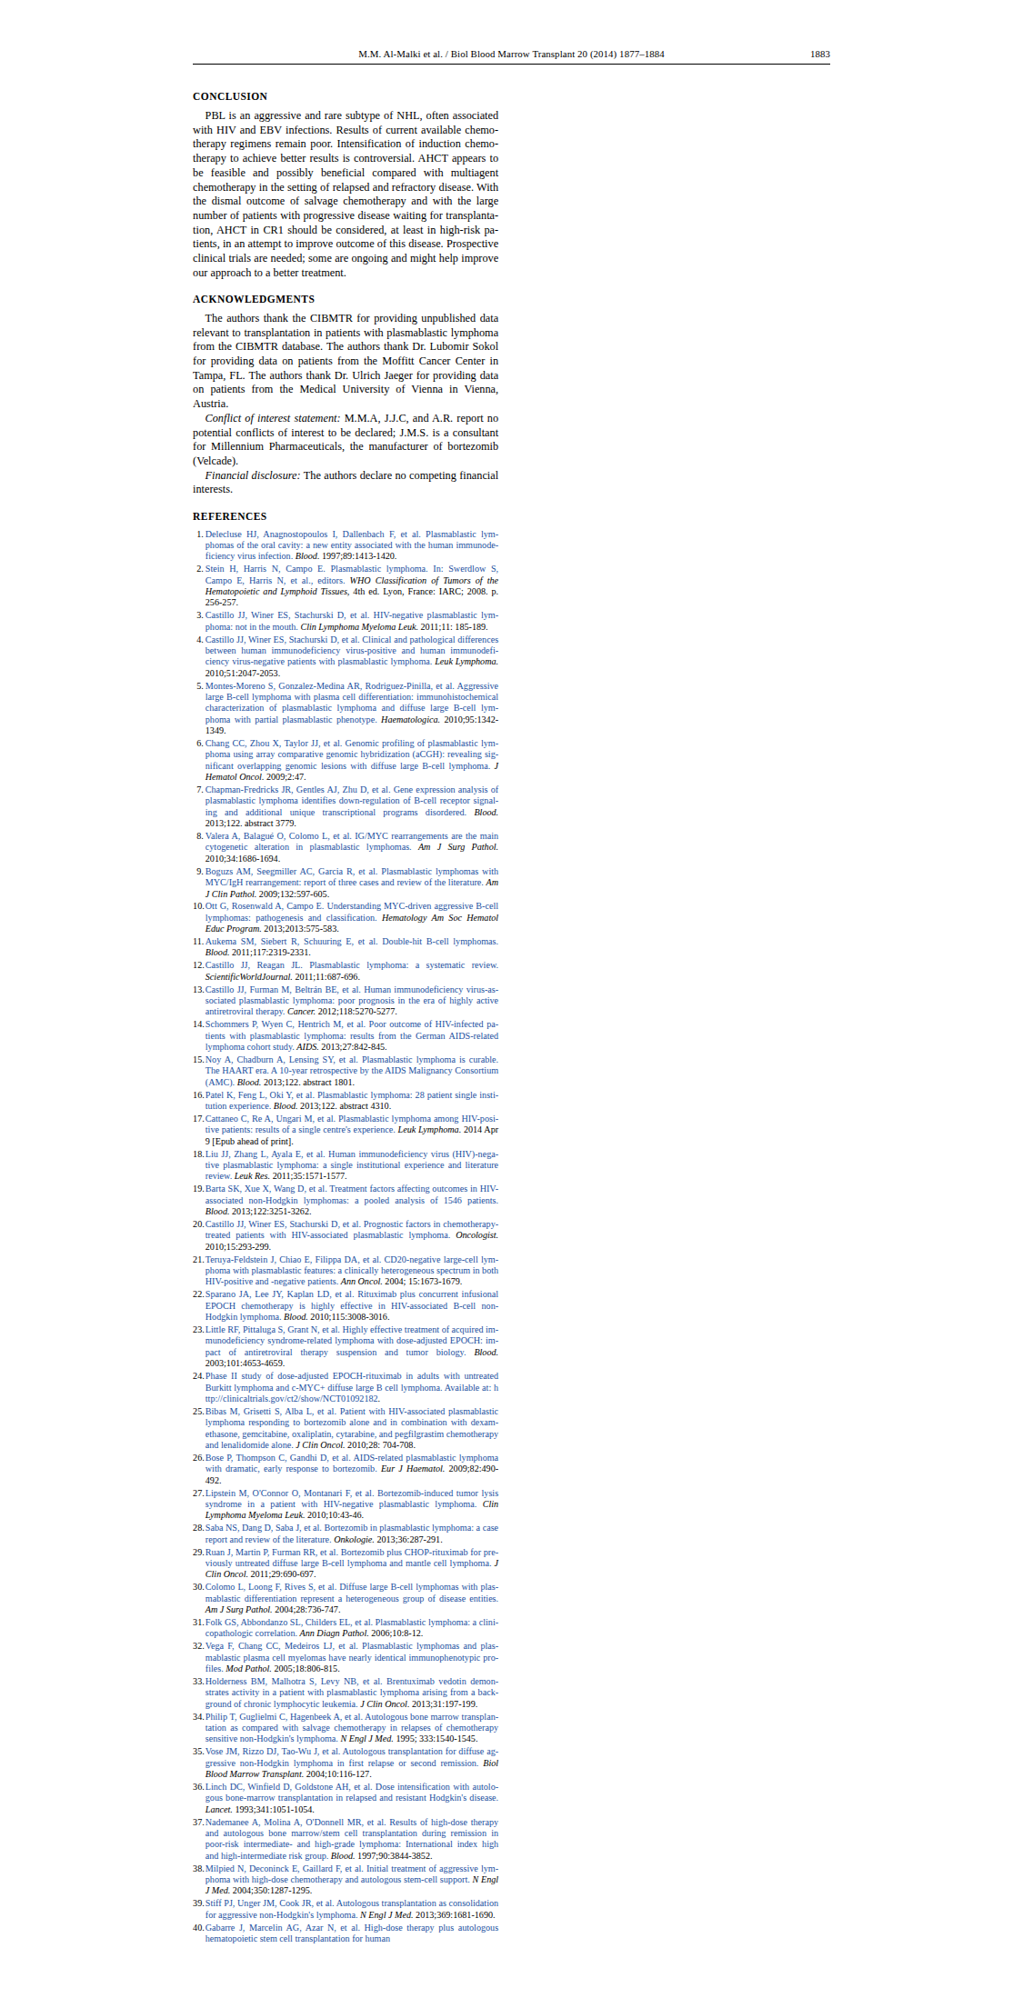M.M. Al-Malki et al. / Biol Blood Marrow Transplant 20 (2014) 1877–1884 1883
CONCLUSION
PBL is an aggressive and rare subtype of NHL, often associated with HIV and EBV infections. Results of current available chemotherapy regimens remain poor. Intensification of induction chemotherapy to achieve better results is controversial. AHCT appears to be feasible and possibly beneficial compared with multiagent chemotherapy in the setting of relapsed and refractory disease. With the dismal outcome of salvage chemotherapy and with the large number of patients with progressive disease waiting for transplantation, AHCT in CR1 should be considered, at least in high-risk patients, in an attempt to improve outcome of this disease. Prospective clinical trials are needed; some are ongoing and might help improve our approach to a better treatment.
ACKNOWLEDGMENTS
The authors thank the CIBMTR for providing unpublished data relevant to transplantation in patients with plasmablastic lymphoma from the CIBMTR database. The authors thank Dr. Lubomir Sokol for providing data on patients from the Moffitt Cancer Center in Tampa, FL. The authors thank Dr. Ulrich Jaeger for providing data on patients from the Medical University of Vienna in Vienna, Austria.
Conflict of interest statement: M.M.A, J.J.C, and A.R. report no potential conflicts of interest to be declared; J.M.S. is a consultant for Millennium Pharmaceuticals, the manufacturer of bortezomib (Velcade).
Financial disclosure: The authors declare no competing financial interests.
REFERENCES
Delecluse HJ, Anagnostopoulos I, Dallenbach F, et al. Plasmablastic lymphomas of the oral cavity: a new entity associated with the human immunodeficiency virus infection. Blood. 1997;89:1413-1420.
Stein H, Harris N, Campo E. Plasmablastic lymphoma. In: Swerdlow S, Campo E, Harris N, et al., editors. WHO Classification of Tumors of the Hematopoietic and Lymphoid Tissues, 4th ed. Lyon, France: IARC; 2008. p. 256-257.
Castillo JJ, Winer ES, Stachurski D, et al. HIV-negative plasmablastic lymphoma: not in the mouth. Clin Lymphoma Myeloma Leuk. 2011;11: 185-189.
Castillo JJ, Winer ES, Stachurski D, et al. Clinical and pathological differences between human immunodeficiency virus-positive and human immunodeficiency virus-negative patients with plasmablastic lymphoma. Leuk Lymphoma. 2010;51:2047-2053.
Montes-Moreno S, Gonzalez-Medina AR, Rodriguez-Pinilla, et al. Aggressive large B-cell lymphoma with plasma cell differentiation: immunohistochemical characterization of plasmablastic lymphoma and diffuse large B-cell lymphoma with partial plasmablastic phenotype. Haematologica. 2010;95:1342-1349.
Chang CC, Zhou X, Taylor JJ, et al. Genomic profiling of plasmablastic lymphoma using array comparative genomic hybridization (aCGH): revealing significant overlapping genomic lesions with diffuse large B-cell lymphoma. J Hematol Oncol. 2009;2:47.
Chapman-Fredricks JR, Gentles AJ, Zhu D, et al. Gene expression analysis of plasmablastic lymphoma identifies down-regulation of B-cell receptor signaling and additional unique transcriptional programs disordered. Blood. 2013;122. abstract 3779.
Valera A, Balagué O, Colomo L, et al. IG/MYC rearrangements are the main cytogenetic alteration in plasmablastic lymphomas. Am J Surg Pathol. 2010;34:1686-1694.
Boguzs AM, Seegmiller AC, Garcia R, et al. Plasmablastic lymphomas with MYC/IgH rearrangement: report of three cases and review of the literature. Am J Clin Pathol. 2009;132:597-605.
Ott G, Rosenwald A, Campo E. Understanding MYC-driven aggressive B-cell lymphomas: pathogenesis and classification. Hematology Am Soc Hematol Educ Program. 2013;2013:575-583.
Aukema SM, Siebert R, Schuuring E, et al. Double-hit B-cell lymphomas. Blood. 2011;117:2319-2331.
Castillo JJ, Reagan JL. Plasmablastic lymphoma: a systematic review. ScientificWorldJournal. 2011;11:687-696.
Castillo JJ, Furman M, Beltrán BE, et al. Human immunodeficiency virus-associated plasmablastic lymphoma: poor prognosis in the era of highly active antiretroviral therapy. Cancer. 2012;118:5270-5277.
Schommers P, Wyen C, Hentrich M, et al. Poor outcome of HIV-infected patients with plasmablastic lymphoma: results from the German AIDS-related lymphoma cohort study. AIDS. 2013;27:842-845.
Noy A, Chadburn A, Lensing SY, et al. Plasmablastic lymphoma is curable. The HAART era. A 10-year retrospective by the AIDS Malignancy Consortium (AMC). Blood. 2013;122. abstract 1801.
Patel K, Feng L, Oki Y, et al. Plasmablastic lymphoma: 28 patient single institution experience. Blood. 2013;122. abstract 4310.
Cattaneo C, Re A, Ungari M, et al. Plasmablastic lymphoma among HIV-positive patients: results of a single centre's experience. Leuk Lymphoma. 2014 Apr 9 [Epub ahead of print].
Liu JJ, Zhang L, Ayala E, et al. Human immunodeficiency virus (HIV)-negative plasmablastic lymphoma: a single institutional experience and literature review. Leuk Res. 2011;35:1571-1577.
Barta SK, Xue X, Wang D, et al. Treatment factors affecting outcomes in HIV-associated non-Hodgkin lymphomas: a pooled analysis of 1546 patients. Blood. 2013;122:3251-3262.
Castillo JJ, Winer ES, Stachurski D, et al. Prognostic factors in chemotherapy-treated patients with HIV-associated plasmablastic lymphoma. Oncologist. 2010;15:293-299.
Teruya-Feldstein J, Chiao E, Filippa DA, et al. CD20-negative large-cell lymphoma with plasmablastic features: a clinically heterogeneous spectrum in both HIV-positive and -negative patients. Ann Oncol. 2004; 15:1673-1679.
Sparano JA, Lee JY, Kaplan LD, et al. Rituximab plus concurrent infusional EPOCH chemotherapy is highly effective in HIV-associated B-cell non-Hodgkin lymphoma. Blood. 2010;115:3008-3016.
Little RF, Pittaluga S, Grant N, et al. Highly effective treatment of acquired immunodeficiency syndrome-related lymphoma with dose-adjusted EPOCH: impact of antiretroviral therapy suspension and tumor biology. Blood. 2003;101:4653-4659.
Phase II study of dose-adjusted EPOCH-rituximab in adults with untreated Burkitt lymphoma and c-MYC+ diffuse large B cell lymphoma. Available at: http://clinicaltrials.gov/ct2/show/NCT01092182.
Bibas M, Grisetti S, Alba L, et al. Patient with HIV-associated plasmablastic lymphoma responding to bortezomib alone and in combination with dexamethasone, gemcitabine, oxaliplatin, cytarabine, and pegfilgrastim chemotherapy and lenalidomide alone. J Clin Oncol. 2010;28: 704-708.
Bose P, Thompson C, Gandhi D, et al. AIDS-related plasmablastic lymphoma with dramatic, early response to bortezomib. Eur J Haematol. 2009;82:490-492.
Lipstein M, O'Connor O, Montanari F, et al. Bortezomib-induced tumor lysis syndrome in a patient with HIV-negative plasmablastic lymphoma. Clin Lymphoma Myeloma Leuk. 2010;10:43-46.
Saba NS, Dang D, Saba J, et al. Bortezomib in plasmablastic lymphoma: a case report and review of the literature. Onkologie. 2013;36:287-291.
Ruan J, Martin P, Furman RR, et al. Bortezomib plus CHOP-rituximab for previously untreated diffuse large B-cell lymphoma and mantle cell lymphoma. J Clin Oncol. 2011;29:690-697.
Colomo L, Loong F, Rives S, et al. Diffuse large B-cell lymphomas with plasmablastic differentiation represent a heterogeneous group of disease entities. Am J Surg Pathol. 2004;28:736-747.
Folk GS, Abbondanzo SL, Childers EL, et al. Plasmablastic lymphoma: a clinicopathologic correlation. Ann Diagn Pathol. 2006;10:8-12.
Vega F, Chang CC, Medeiros LJ, et al. Plasmablastic lymphomas and plasmablastic plasma cell myelomas have nearly identical immunophenotypic profiles. Mod Pathol. 2005;18:806-815.
Holderness BM, Malhotra S, Levy NB, et al. Brentuximab vedotin demonstrates activity in a patient with plasmablastic lymphoma arising from a background of chronic lymphocytic leukemia. J Clin Oncol. 2013;31:197-199.
Philip T, Guglielmi C, Hagenbeek A, et al. Autologous bone marrow transplantation as compared with salvage chemotherapy in relapses of chemotherapy sensitive non-Hodgkin's lymphoma. N Engl J Med. 1995; 333:1540-1545.
Vose JM, Rizzo DJ, Tao-Wu J, et al. Autologous transplantation for diffuse aggressive non-Hodgkin lymphoma in first relapse or second remission. Biol Blood Marrow Transplant. 2004;10:116-127.
Linch DC, Winfield D, Goldstone AH, et al. Dose intensification with autologous bone-marrow transplantation in relapsed and resistant Hodgkin's disease. Lancet. 1993;341:1051-1054.
Nademanee A, Molina A, O'Donnell MR, et al. Results of high-dose therapy and autologous bone marrow/stem cell transplantation during remission in poor-risk intermediate- and high-grade lymphoma: International index high and high-intermediate risk group. Blood. 1997;90:3844-3852.
Milpied N, Deconinck E, Gaillard F, et al. Initial treatment of aggressive lymphoma with high-dose chemotherapy and autologous stem-cell support. N Engl J Med. 2004;350:1287-1295.
Stiff PJ, Unger JM, Cook JR, et al. Autologous transplantation as consolidation for aggressive non-Hodgkin's lymphoma. N Engl J Med. 2013;369:1681-1690.
Gabarre J, Marcelin AG, Azar N, et al. High-dose therapy plus autologous hematopoietic stem cell transplantation for human